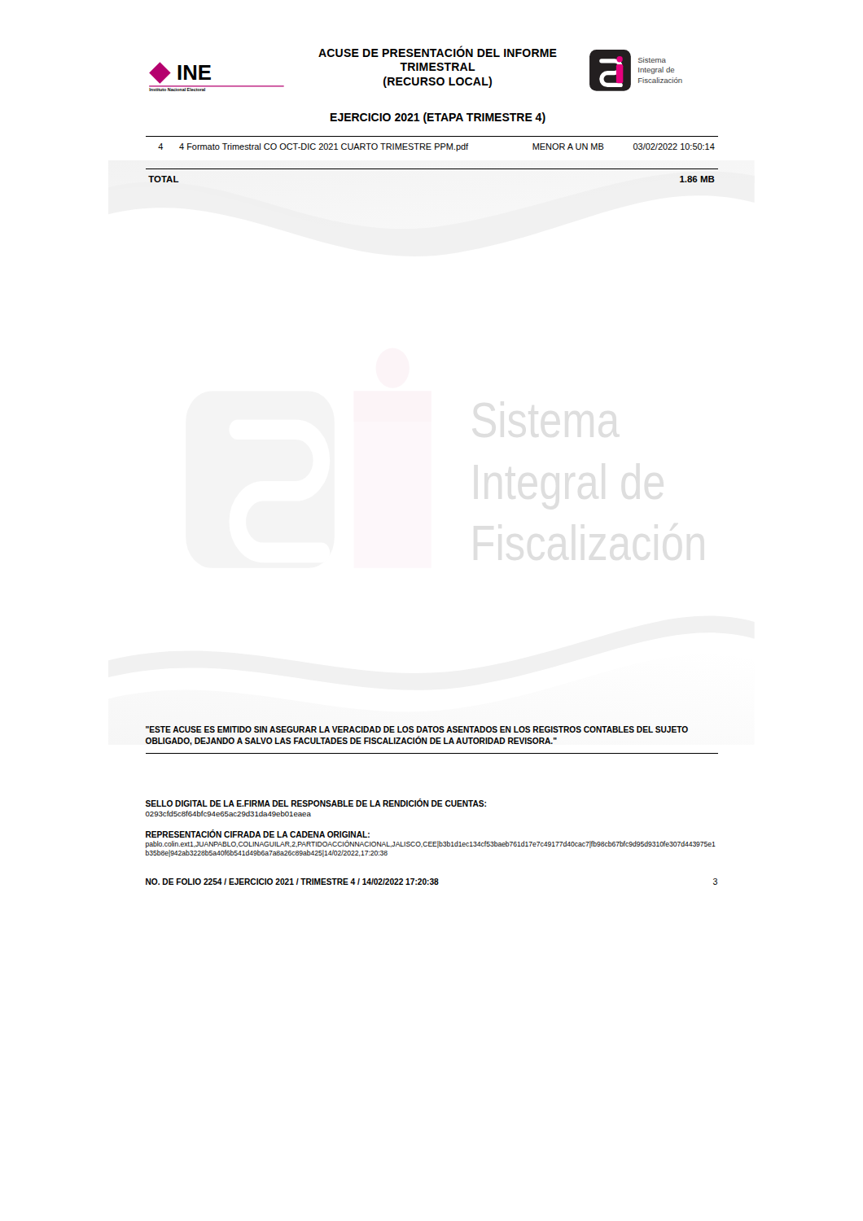Sistema Integral de Fiscalización
INE Instituto Nacional Electoral
ACUSE DE PRESENTACIÓN DEL INFORME TRIMESTRAL
(RECURSO LOCAL)
EJERCICIO 2021 (ETAPA TRIMESTRE 4)
Sistema
Integral de
Fiscalización
| 4 | 4 Formato Trimestral CO OCT-DIC 2021 CUARTO TRIMESTRE PPM.pdf | MENOR A UN MB | 03/02/2022 10:50:14 |
| TOTAL | 1.86 MB |
"ESTE ACUSE ES EMITIDO SIN ASEGURAR LA VERACIDAD DE LOS DATOS ASENTADOS EN LOS REGISTROS CONTABLES DEL SUJETO OBLIGADO, DEJANDO A SALVO LAS FACULTADES DE FISCALIZACIÓN DE LA AUTORIDAD REVISORA."
SELLO DIGITAL DE LA E.FIRMA DEL RESPONSABLE DE LA RENDICIÓN DE CUENTAS:
0293cfd5c8f64bfc94e65ac29d31da49eb01eaea
REPRESENTACIÓN CIFRADA DE LA CADENA ORIGINAL:
pablo.colin.ext1,JUANPABLO,COLINAGUILAR,2,PARTIDOACCIÓNNACIONAL,JALISCO,CEE|b3b1d1ec134cf53baeb761d17e7c49177d40cac7|fb98cb67bfc9d95d9310fe307d443975e1b35b8e|942ab3228b5a40f6b541d49b6a7a8a26c89ab425|14/02/2022,17:20:38
NO. DE FOLIO 2254 / EJERCICIO 2021 / TRIMESTRE 4 / 14/02/2022 17:20:38
3